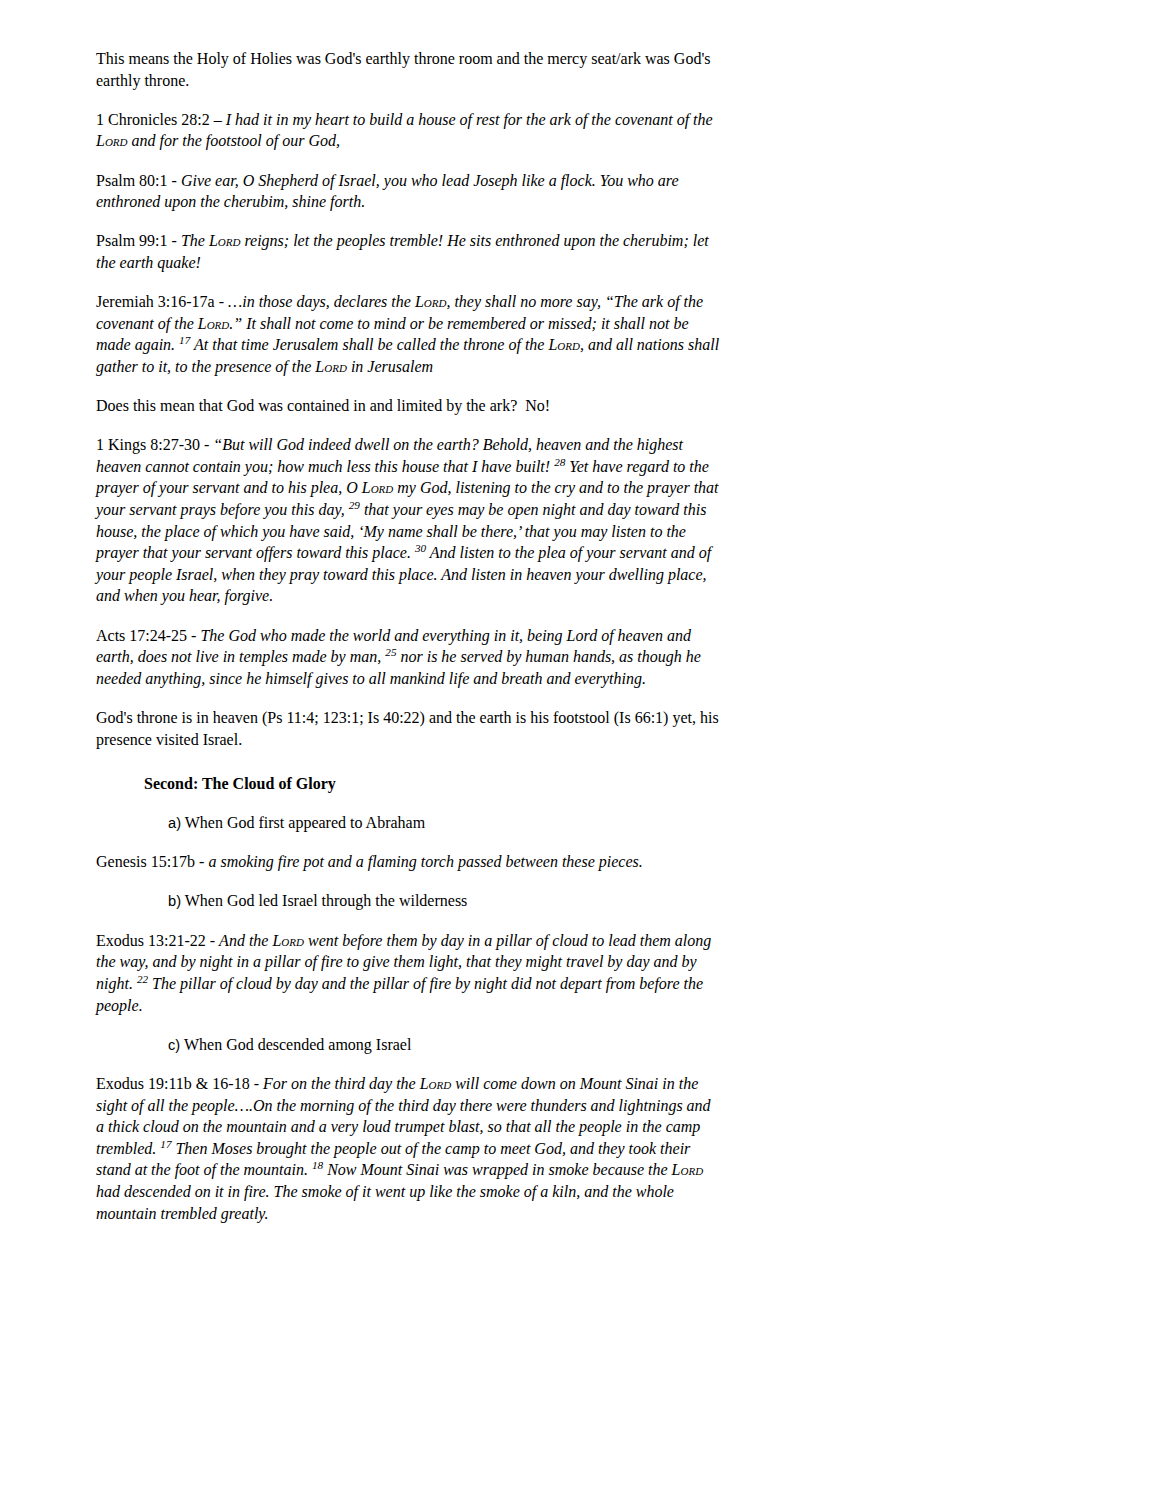This means the Holy of Holies was God's earthly throne room and the mercy seat/ark was God's earthly throne.
1 Chronicles 28:2 – I had it in my heart to build a house of rest for the ark of the covenant of the Lord and for the footstool of our God,
Psalm 80:1 - Give ear, O Shepherd of Israel, you who lead Joseph like a flock. You who are enthroned upon the cherubim, shine forth.
Psalm 99:1 - The Lord reigns; let the peoples tremble! He sits enthroned upon the cherubim; let the earth quake!
Jeremiah 3:16-17a - …in those days, declares the Lord, they shall no more say, “The ark of the covenant of the Lord.” It shall not come to mind or be remembered or missed; it shall not be made again. 17 At that time Jerusalem shall be called the throne of the Lord, and all nations shall gather to it, to the presence of the Lord in Jerusalem
Does this mean that God was contained in and limited by the ark? No!
1 Kings 8:27-30 - “But will God indeed dwell on the earth? Behold, heaven and the highest heaven cannot contain you; how much less this house that I have built! 28 Yet have regard to the prayer of your servant and to his plea, O Lord my God, listening to the cry and to the prayer that your servant prays before you this day, 29 that your eyes may be open night and day toward this house, the place of which you have said, ‘My name shall be there,’ that you may listen to the prayer that your servant offers toward this place. 30 And listen to the plea of your servant and of your people Israel, when they pray toward this place. And listen in heaven your dwelling place, and when you hear, forgive.
Acts 17:24-25 - The God who made the world and everything in it, being Lord of heaven and earth, does not live in temples made by man, 25 nor is he served by human hands, as though he needed anything, since he himself gives to all mankind life and breath and everything.
God's throne is in heaven (Ps 11:4; 123:1; Is 40:22) and the earth is his footstool (Is 66:1) yet, his presence visited Israel.
Second: The Cloud of Glory
a) When God first appeared to Abraham
Genesis 15:17b - a smoking fire pot and a flaming torch passed between these pieces.
b) When God led Israel through the wilderness
Exodus 13:21-22 - And the Lord went before them by day in a pillar of cloud to lead them along the way, and by night in a pillar of fire to give them light, that they might travel by day and by night. 22 The pillar of cloud by day and the pillar of fire by night did not depart from before the people.
c) When God descended among Israel
Exodus 19:11b & 16-18 - For on the third day the Lord will come down on Mount Sinai in the sight of all the people….On the morning of the third day there were thunders and lightnings and a thick cloud on the mountain and a very loud trumpet blast, so that all the people in the camp trembled. 17 Then Moses brought the people out of the camp to meet God, and they took their stand at the foot of the mountain. 18 Now Mount Sinai was wrapped in smoke because the Lord had descended on it in fire. The smoke of it went up like the smoke of a kiln, and the whole mountain trembled greatly.